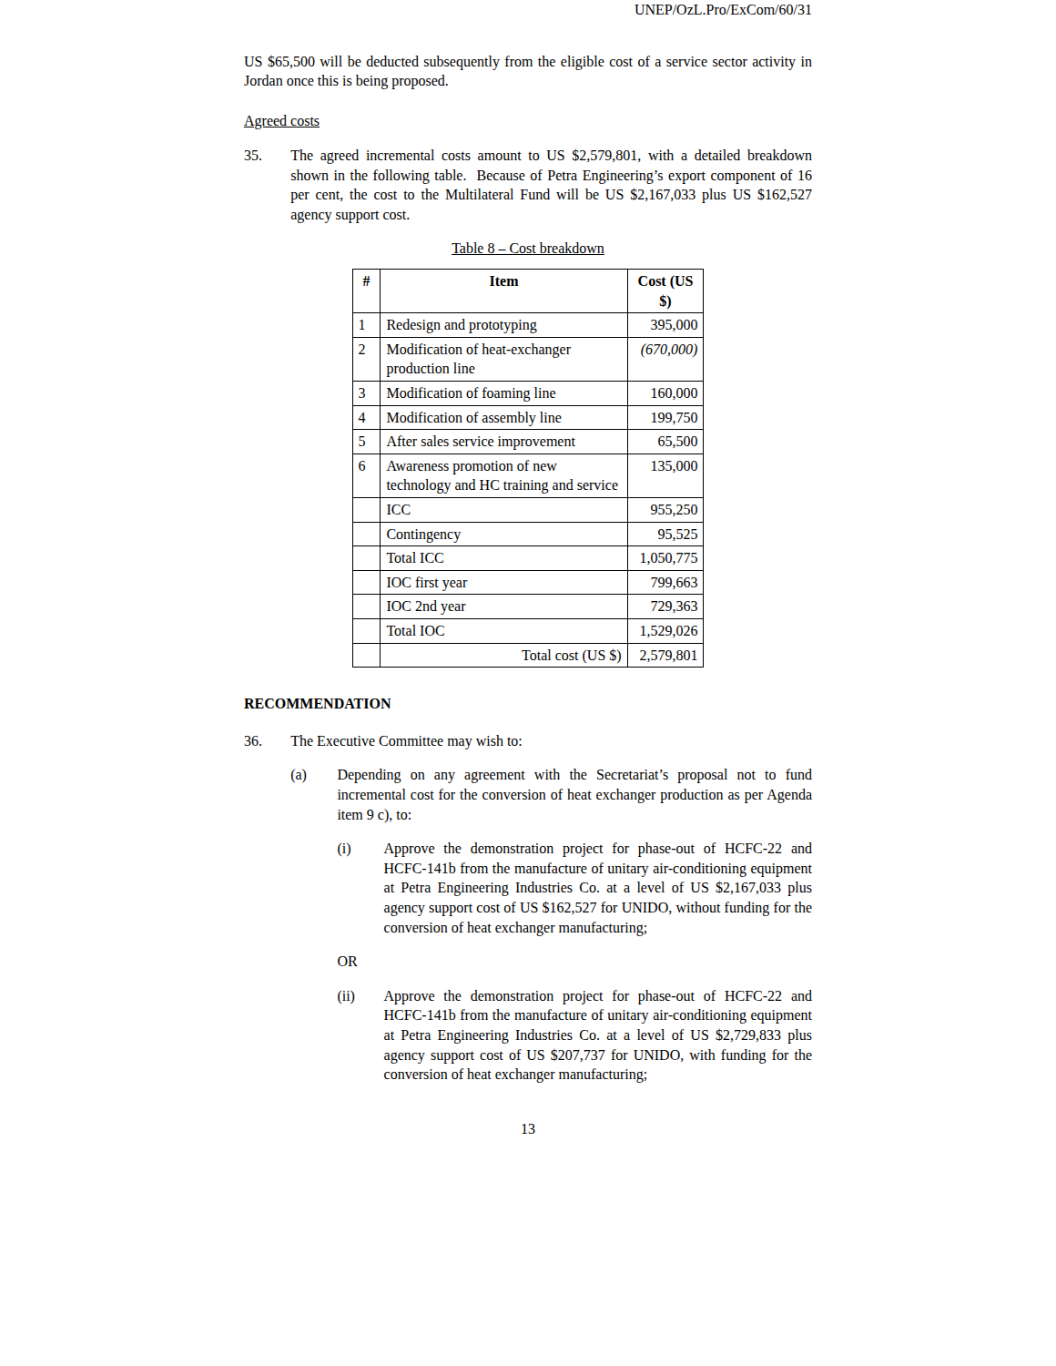UNEP/OzL.Pro/ExCom/60/31
US $65,500 will be deducted subsequently from the eligible cost of a service sector activity in Jordan once this is being proposed.
Agreed costs
35.
The agreed incremental costs amount to US $2,579,801, with a detailed breakdown shown in the following table. Because of Petra Engineering’s export component of 16 per cent, the cost to the Multilateral Fund will be US $2,167,033 plus US $162,527 agency support cost.
Table 8 – Cost breakdown
| # | Item | Cost (US $) |
| --- | --- | --- |
| 1 | Redesign and prototyping | 395,000 |
| 2 | Modification of heat-exchanger production line | (670,000) |
| 3 | Modification of foaming line | 160,000 |
| 4 | Modification of assembly line | 199,750 |
| 5 | After sales service improvement | 65,500 |
| 6 | Awareness promotion of new technology and HC training and service | 135,000 |
| | ICC | 955,250 |
| | Contingency | 95,525 |
| | Total ICC | 1,050,775 |
| | IOC first year | 799,663 |
| | IOC 2nd year | 729,363 |
| | Total IOC | 1,529,026 |
| | Total cost (US $) | 2,579,801 |
RECOMMENDATION
36.
The Executive Committee may wish to:
(a)
Depending on any agreement with the Secretariat’s proposal not to fund incremental cost for the conversion of heat exchanger production as per Agenda item 9 c), to:
(i)
Approve the demonstration project for phase-out of HCFC-22 and HCFC-141b from the manufacture of unitary air-conditioning equipment at Petra Engineering Industries Co. at a level of US $2,167,033 plus agency support cost of US $162,527 for UNIDO, without funding for the conversion of heat exchanger manufacturing;
OR
(ii)
Approve the demonstration project for phase-out of HCFC-22 and HCFC-141b from the manufacture of unitary air-conditioning equipment at Petra Engineering Industries Co. at a level of US $2,729,833 plus agency support cost of US $207,737 for UNIDO, with funding for the conversion of heat exchanger manufacturing;
13